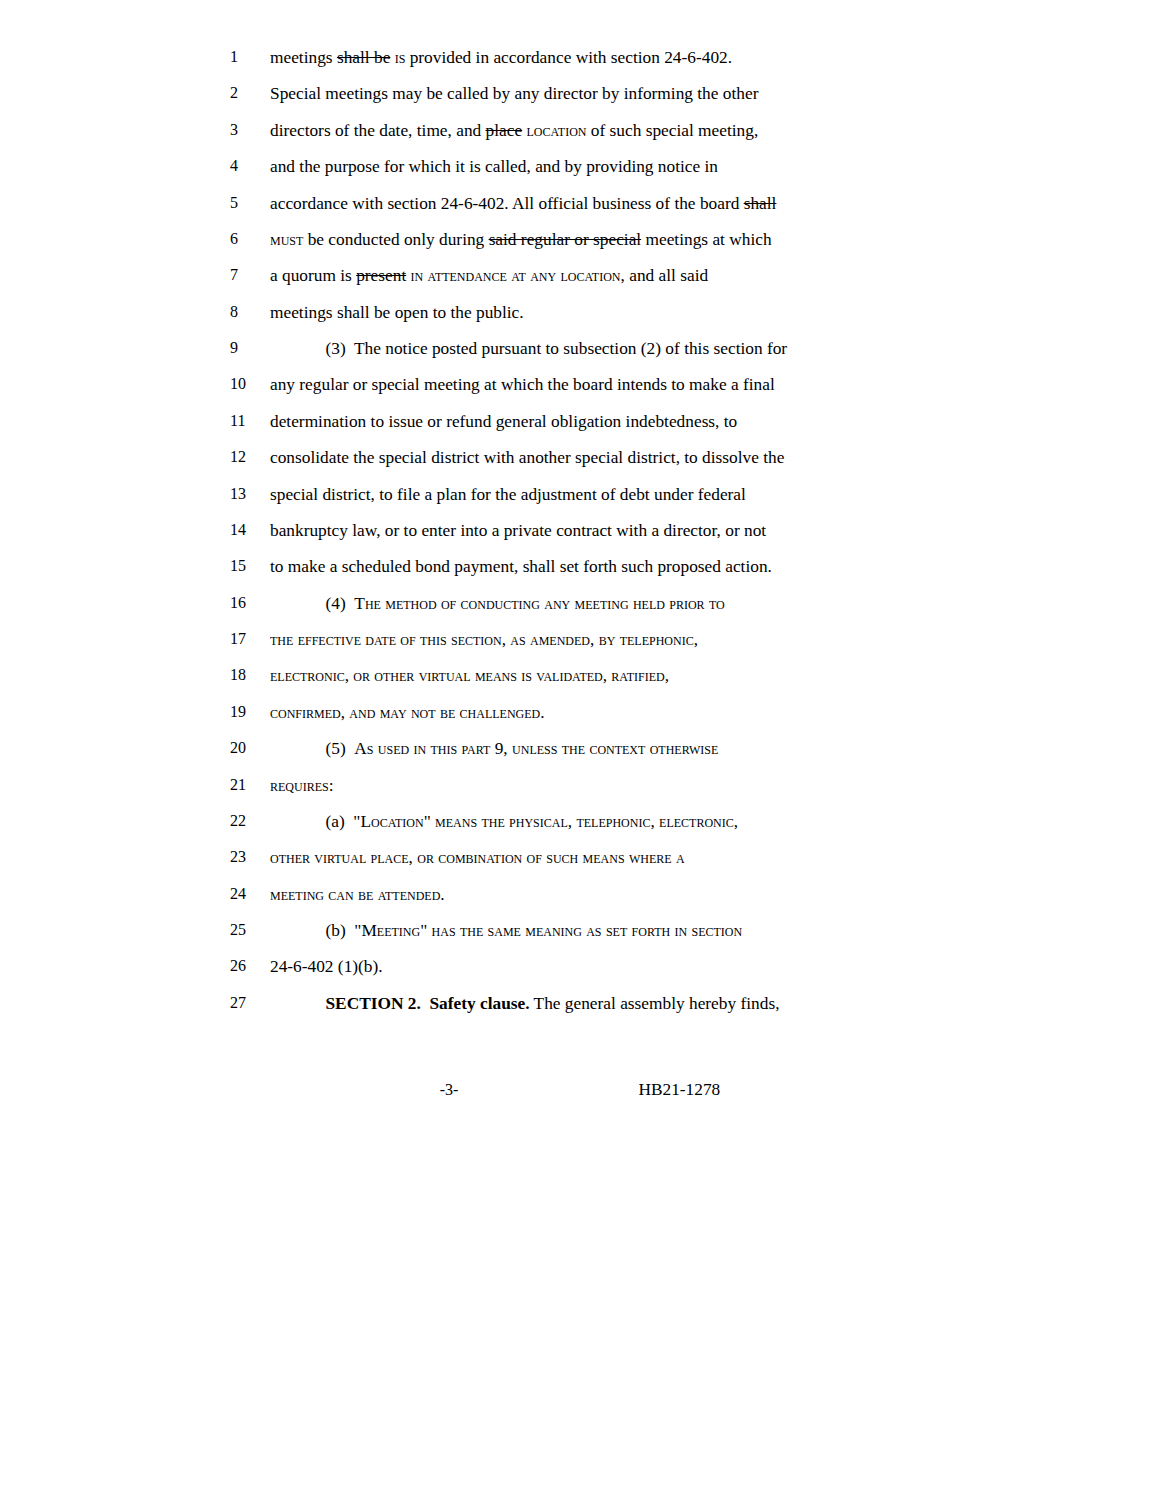1
meetings shall be is provided in accordance with section 24-6-402.
2
Special meetings may be called by any director by informing the other
3
directors of the date, time, and place location of such special meeting,
4
and the purpose for which it is called, and by providing notice in
5
accordance with section 24-6-402. All official business of the board shall
6
must be conducted only during said regular or special meetings at which
7
a quorum is present in attendance at any location, and all said
8
meetings shall be open to the public.
9
(3) The notice posted pursuant to subsection (2) of this section for
10
any regular or special meeting at which the board intends to make a final
11
determination to issue or refund general obligation indebtedness, to
12
consolidate the special district with another special district, to dissolve the
13
special district, to file a plan for the adjustment of debt under federal
14
bankruptcy law, or to enter into a private contract with a director, or not
15
to make a scheduled bond payment, shall set forth such proposed action.
16
(4) The method of conducting any meeting held prior to
17
the effective date of this section, as amended, by telephonic,
18
electronic, or other virtual means is validated, ratified,
19
confirmed, and may not be challenged.
20
(5) As used in this part 9, unless the context otherwise
21
requires:
22
(a) "Location" means the physical, telephonic, electronic,
23
other virtual place, or combination of such means where a
24
meeting can be attended.
25
(b) "Meeting" has the same meaning as set forth in section
26
24-6-402 (1)(b).
27
SECTION 2. Safety clause. The general assembly hereby finds,
-3-
HB21-1278